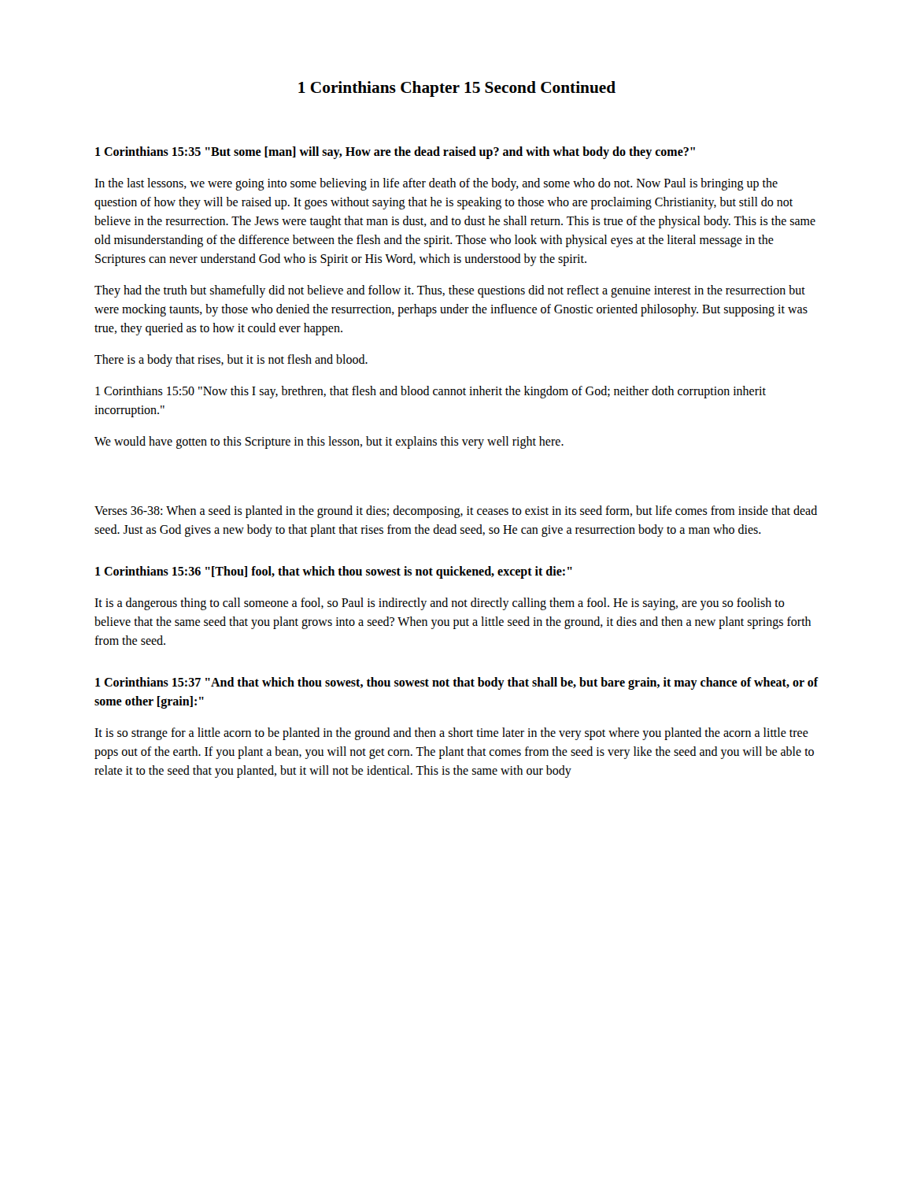1 Corinthians Chapter 15 Second Continued
1 Corinthians 15:35 "But some [man] will say, How are the dead raised up? and with what body do they come?"
In the last lessons, we were going into some believing in life after death of the body, and some who do not. Now Paul is bringing up the question of how they will be raised up. It goes without saying that he is speaking to those who are proclaiming Christianity, but still do not believe in the resurrection. The Jews were taught that man is dust, and to dust he shall return. This is true of the physical body. This is the same old misunderstanding of the difference between the flesh and the spirit. Those who look with physical eyes at the literal message in the Scriptures can never understand God who is Spirit or His Word, which is understood by the spirit.
They had the truth but shamefully did not believe and follow it. Thus, these questions did not reflect a genuine interest in the resurrection but were mocking taunts, by those who denied the resurrection, perhaps under the influence of Gnostic oriented philosophy. But supposing it was true, they queried as to how it could ever happen.
There is a body that rises, but it is not flesh and blood.
1 Corinthians 15:50 "Now this I say, brethren, that flesh and blood cannot inherit the kingdom of God; neither doth corruption inherit incorruption."
We would have gotten to this Scripture in this lesson, but it explains this very well right here.
Verses 36-38: When a seed is planted in the ground it dies; decomposing, it ceases to exist in its seed form, but life comes from inside that dead seed. Just as God gives a new body to that plant that rises from the dead seed, so He can give a resurrection body to a man who dies.
1 Corinthians 15:36 "[Thou] fool, that which thou sowest is not quickened, except it die:"
It is a dangerous thing to call someone a fool, so Paul is indirectly and not directly calling them a fool. He is saying, are you so foolish to believe that the same seed that you plant grows into a seed? When you put a little seed in the ground, it dies and then a new plant springs forth from the seed.
1 Corinthians 15:37 "And that which thou sowest, thou sowest not that body that shall be, but bare grain, it may chance of wheat, or of some other [grain]:"
It is so strange for a little acorn to be planted in the ground and then a short time later in the very spot where you planted the acorn a little tree pops out of the earth. If you plant a bean, you will not get corn. The plant that comes from the seed is very like the seed and you will be able to relate it to the seed that you planted, but it will not be identical. This is the same with our body